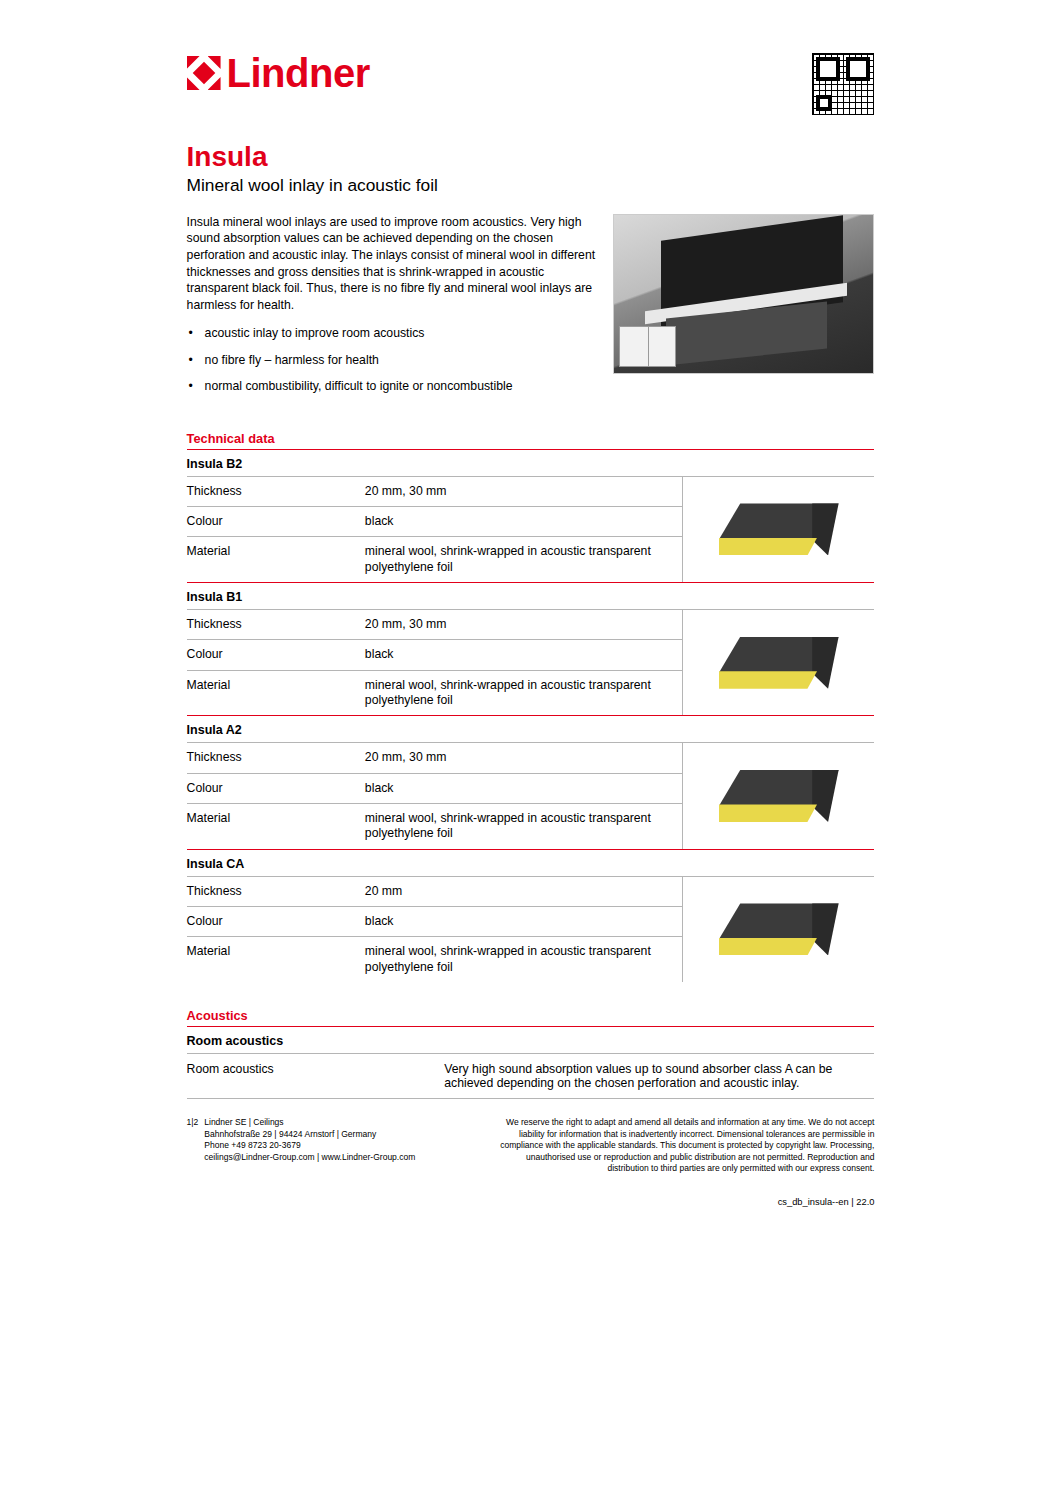Lindner
Insula
Mineral wool inlay in acoustic foil
Insula mineral wool inlays are used to improve room acoustics. Very high sound absorption values can be achieved depending on the chosen perforation and acoustic inlay. The inlays consist of mineral wool in different thicknesses and gross densities that is shrink-wrapped in acoustic transparent black foil. Thus, there is no fibre fly and mineral wool inlays are harmless for health.
acoustic inlay to improve room acoustics
no fibre fly – harmless for health
normal combustibility, difficult to ignite or noncombustible
Technical data
Insula B2
| Thickness | 20 mm, 30 mm |
| Colour | black |
| Material | mineral wool, shrink-wrapped in acoustic transparent polyethylene foil |
Insula B1
| Thickness | 20 mm, 30 mm |
| Colour | black |
| Material | mineral wool, shrink-wrapped in acoustic transparent polyethylene foil |
Insula A2
| Thickness | 20 mm, 30 mm |
| Colour | black |
| Material | mineral wool, shrink-wrapped in acoustic transparent polyethylene foil |
Insula CA
| Thickness | 20 mm |
| Colour | black |
| Material | mineral wool, shrink-wrapped in acoustic transparent polyethylene foil |
Acoustics
Room acoustics
Room acoustics
Very high sound absorption values up to sound absorber class A can be achieved depending on the chosen perforation and acoustic inlay.
1|2
Lindner SE | Ceilings
Bahnhofstraße 29 | 94424 Arnstorf | Germany
Phone +49 8723 20-3679
ceilings@Lindner-Group.com | www.Lindner-Group.com
We reserve the right to adapt and amend all details and information at any time. We do not accept liability for information that is inadvertently incorrect. Dimensional tolerances are permissible in compliance with the applicable standards. This document is protected by copyright law. Processing, unauthorised use or reproduction and public distribution are not permitted. Reproduction and distribution to third parties are only permitted with our express consent.
cs_db_insula--en | 22.0